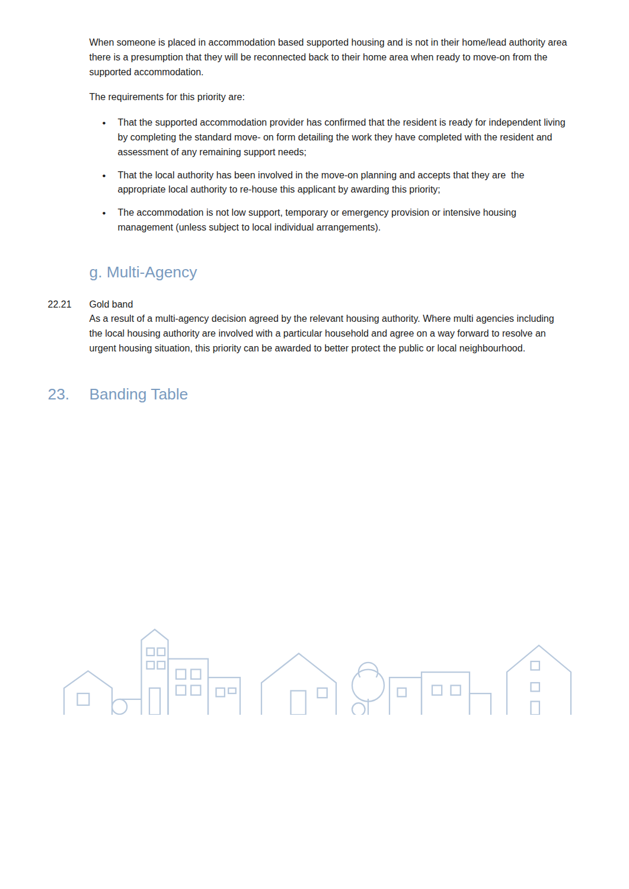When someone is placed in accommodation based supported housing and is not in their home/lead authority area there is a presumption that they will be reconnected back to their home area when ready to move-on from the supported accommodation.
The requirements for this priority are:
That the supported accommodation provider has confirmed that the resident is ready for independent living by completing the standard move- on form detailing the work they have completed with the resident and assessment of any remaining support needs;
That the local authority has been involved in the move-on planning and accepts that they are the appropriate local authority to re-house this applicant by awarding this priority;
The accommodation is not low support, temporary or emergency provision or intensive housing management (unless subject to local individual arrangements).
g. Multi-Agency
22.21
Gold band
As a result of a multi-agency decision agreed by the relevant housing authority. Where multi agencies including the local housing authority are involved with a particular household and agree on a way forward to resolve an urgent housing situation, this priority can be awarded to better protect the public or local neighbourhood.
23.
Banding Table